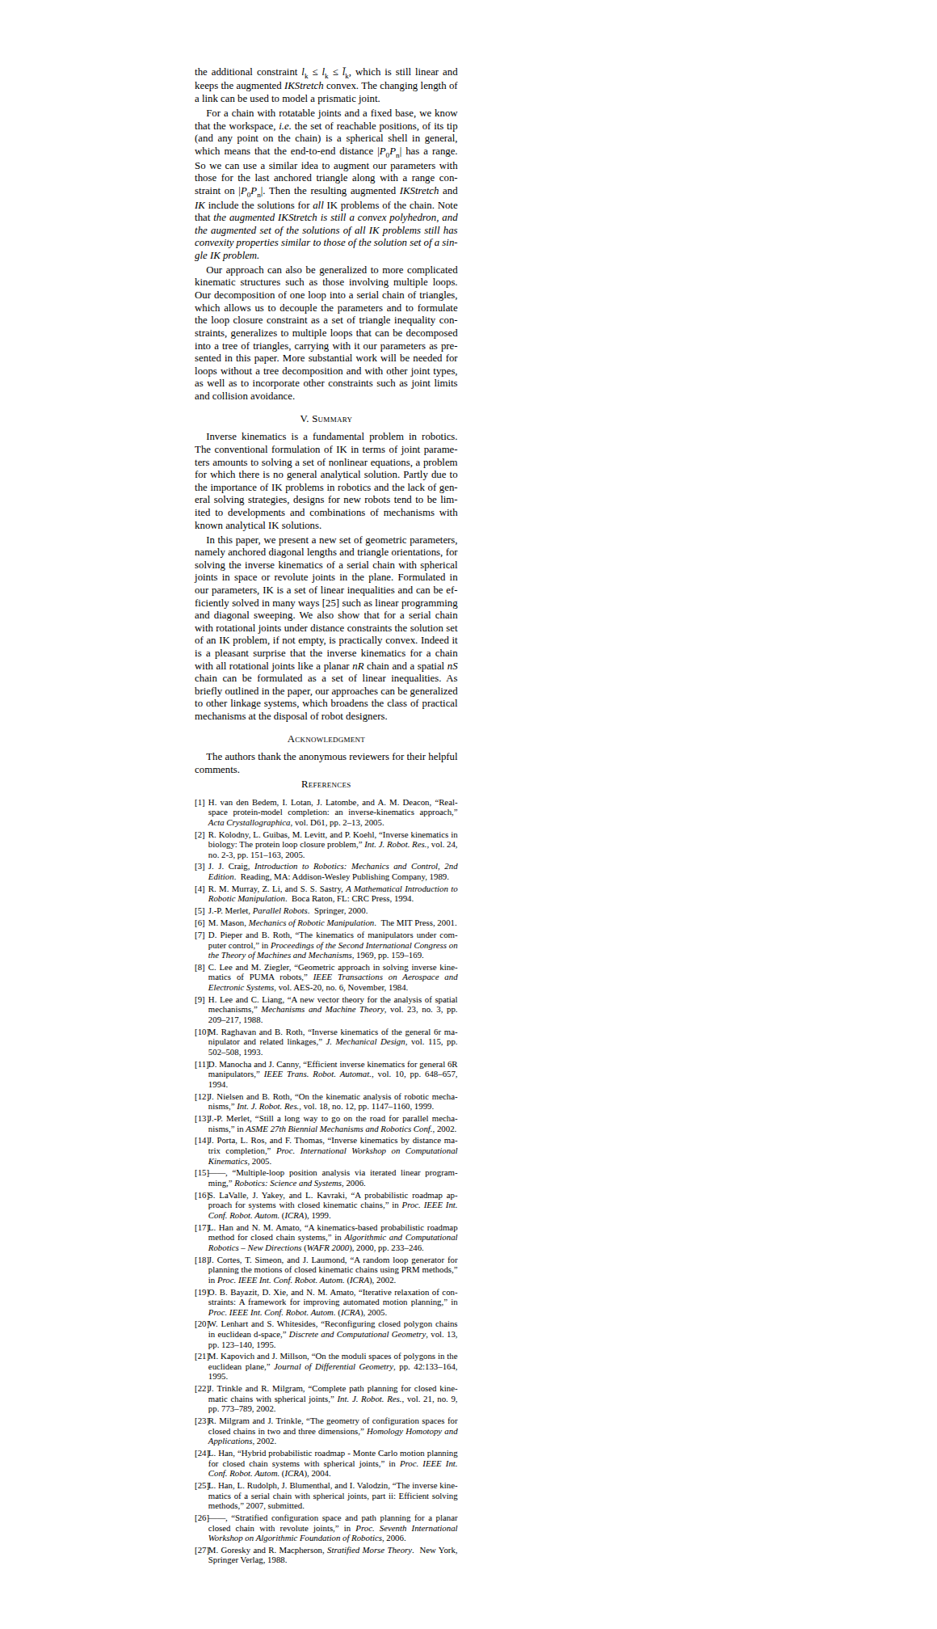the additional constraint lk ≤ lk ≤ l̄k, which is still linear and keeps the augmented IKStretch convex. The changing length of a link can be used to model a prismatic joint.
For a chain with rotatable joints and a fixed base, we know that the workspace, i.e. the set of reachable positions, of its tip (and any point on the chain) is a spherical shell in general, which means that the end-to-end distance |P0Pn| has a range. So we can use a similar idea to augment our parameters with those for the last anchored triangle along with a range constraint on |P0Pn|. Then the resulting augmented IKStretch and IK include the solutions for all IK problems of the chain. Note that the augmented IKStretch is still a convex polyhedron, and the augmented set of the solutions of all IK problems still has convexity properties similar to those of the solution set of a single IK problem.
Our approach can also be generalized to more complicated kinematic structures such as those involving multiple loops. Our decomposition of one loop into a serial chain of triangles, which allows us to decouple the parameters and to formulate the loop closure constraint as a set of triangle inequality constraints, generalizes to multiple loops that can be decomposed into a tree of triangles, carrying with it our parameters as presented in this paper. More substantial work will be needed for loops without a tree decomposition and with other joint types, as well as to incorporate other constraints such as joint limits and collision avoidance.
V. Summary
Inverse kinematics is a fundamental problem in robotics. The conventional formulation of IK in terms of joint parameters amounts to solving a set of nonlinear equations, a problem for which there is no general analytical solution. Partly due to the importance of IK problems in robotics and the lack of general solving strategies, designs for new robots tend to be limited to developments and combinations of mechanisms with known analytical IK solutions.
In this paper, we present a new set of geometric parameters, namely anchored diagonal lengths and triangle orientations, for solving the inverse kinematics of a serial chain with spherical joints in space or revolute joints in the plane. Formulated in our parameters, IK is a set of linear inequalities and can be efficiently solved in many ways [25] such as linear programming and diagonal sweeping. We also show that for a serial chain with rotational joints under distance constraints the solution set of an IK problem, if not empty, is practically convex. Indeed it is a pleasant surprise that the inverse kinematics for a chain with all rotational joints like a planar nR chain and a spatial nS chain can be formulated as a set of linear inequalities. As briefly outlined in the paper, our approaches can be generalized to other linkage systems, which broadens the class of practical mechanisms at the disposal of robot designers.
Acknowledgment
The authors thank the anonymous reviewers for their helpful comments.
References
[1] H. van den Bedem, I. Lotan, J. Latombe, and A. M. Deacon, “Real-space protein-model completion: an inverse-kinematics approach,” Acta Crystallographica, vol. D61, pp. 2–13, 2005.
[2] R. Kolodny, L. Guibas, M. Levitt, and P. Koehl, “Inverse kinematics in biology: The protein loop closure problem,” Int. J. Robot. Res., vol. 24, no. 2-3, pp. 151–163, 2005.
[3] J. J. Craig, Introduction to Robotics: Mechanics and Control, 2nd Edition. Reading, MA: Addison-Wesley Publishing Company, 1989.
[4] R. M. Murray, Z. Li, and S. S. Sastry, A Mathematical Introduction to Robotic Manipulation. Boca Raton, FL: CRC Press, 1994.
[5] J.-P. Merlet, Parallel Robots. Springer, 2000.
[6] M. Mason, Mechanics of Robotic Manipulation. The MIT Press, 2001.
[7] D. Pieper and B. Roth, “The kinematics of manipulators under computer control,” in Proceedings of the Second International Congress on the Theory of Machines and Mechanisms, 1969, pp. 159–169.
[8] C. Lee and M. Ziegler, “Geometric approach in solving inverse kinematics of PUMA robots,” IEEE Transactions on Aerospace and Electronic Systems, vol. AES-20, no. 6, November, 1984.
[9] H. Lee and C. Liang, “A new vector theory for the analysis of spatial mechanisms,” Mechanisms and Machine Theory, vol. 23, no. 3, pp. 209–217, 1988.
[10] M. Raghavan and B. Roth, “Inverse kinematics of the general 6r manipulator and related linkages,” J. Mechanical Design, vol. 115, pp. 502–508, 1993.
[11] D. Manocha and J. Canny, “Efficient inverse kinematics for general 6R manipulators,” IEEE Trans. Robot. Automat., vol. 10, pp. 648–657, 1994.
[12] J. Nielsen and B. Roth, “On the kinematic analysis of robotic mechanisms,” Int. J. Robot. Res., vol. 18, no. 12, pp. 1147–1160, 1999.
[13] J.-P. Merlet, “Still a long way to go on the road for parallel mechanisms,” in ASME 27th Biennial Mechanisms and Robotics Conf., 2002.
[14] J. Porta, L. Ros, and F. Thomas, “Inverse kinematics by distance matrix completion,” Proc. International Workshop on Computational Kinematics, 2005.
[15]——, “Multiple-loop position analysis via iterated linear programming,” Robotics: Science and Systems, 2006.
[16] S. LaValle, J. Yakey, and L. Kavraki, “A probabilistic roadmap approach for systems with closed kinematic chains,” in Proc. IEEE Int. Conf. Robot. Autom. (ICRA), 1999.
[17] L. Han and N. M. Amato, “A kinematics-based probabilistic roadmap method for closed chain systems,” in Algorithmic and Computational Robotics – New Directions (WAFR 2000), 2000, pp. 233–246.
[18] J. Cortes, T. Simeon, and J. Laumond, “A random loop generator for planning the motions of closed kinematic chains using PRM methods,” in Proc. IEEE Int. Conf. Robot. Autom. (ICRA), 2002.
[19] O. B. Bayazit, D. Xie, and N. M. Amato, “Iterative relaxation of constraints: A framework for improving automated motion planning,” in Proc. IEEE Int. Conf. Robot. Autom. (ICRA), 2005.
[20] W. Lenhart and S. Whitesides, “Reconfiguring closed polygon chains in euclidean d-space,” Discrete and Computational Geometry, vol. 13, pp. 123–140, 1995.
[21] M. Kapovich and J. Millson, “On the moduli spaces of polygons in the euclidean plane,” Journal of Differential Geometry, pp. 42:133–164, 1995.
[22] J. Trinkle and R. Milgram, “Complete path planning for closed kinematic chains with spherical joints,” Int. J. Robot. Res., vol. 21, no. 9, pp. 773–789, 2002.
[23] R. Milgram and J. Trinkle, “The geometry of configuration spaces for closed chains in two and three dimensions,” Homology Homotopy and Applications, 2002.
[24] L. Han, “Hybrid probabilistic roadmap - Monte Carlo motion planning for closed chain systems with spherical joints,” in Proc. IEEE Int. Conf. Robot. Autom. (ICRA), 2004.
[25] L. Han, L. Rudolph, J. Blumenthal, and I. Valodzin, “The inverse kinematics of a serial chain with spherical joints, part ii: Efficient solving methods,” 2007, submitted.
[26]——, “Stratified configuration space and path planning for a planar closed chain with revolute joints,” in Proc. Seventh International Workshop on Algorithmic Foundation of Robotics, 2006.
[27] M. Goresky and R. Macpherson, Stratified Morse Theory. New York, Springer Verlag, 1988.